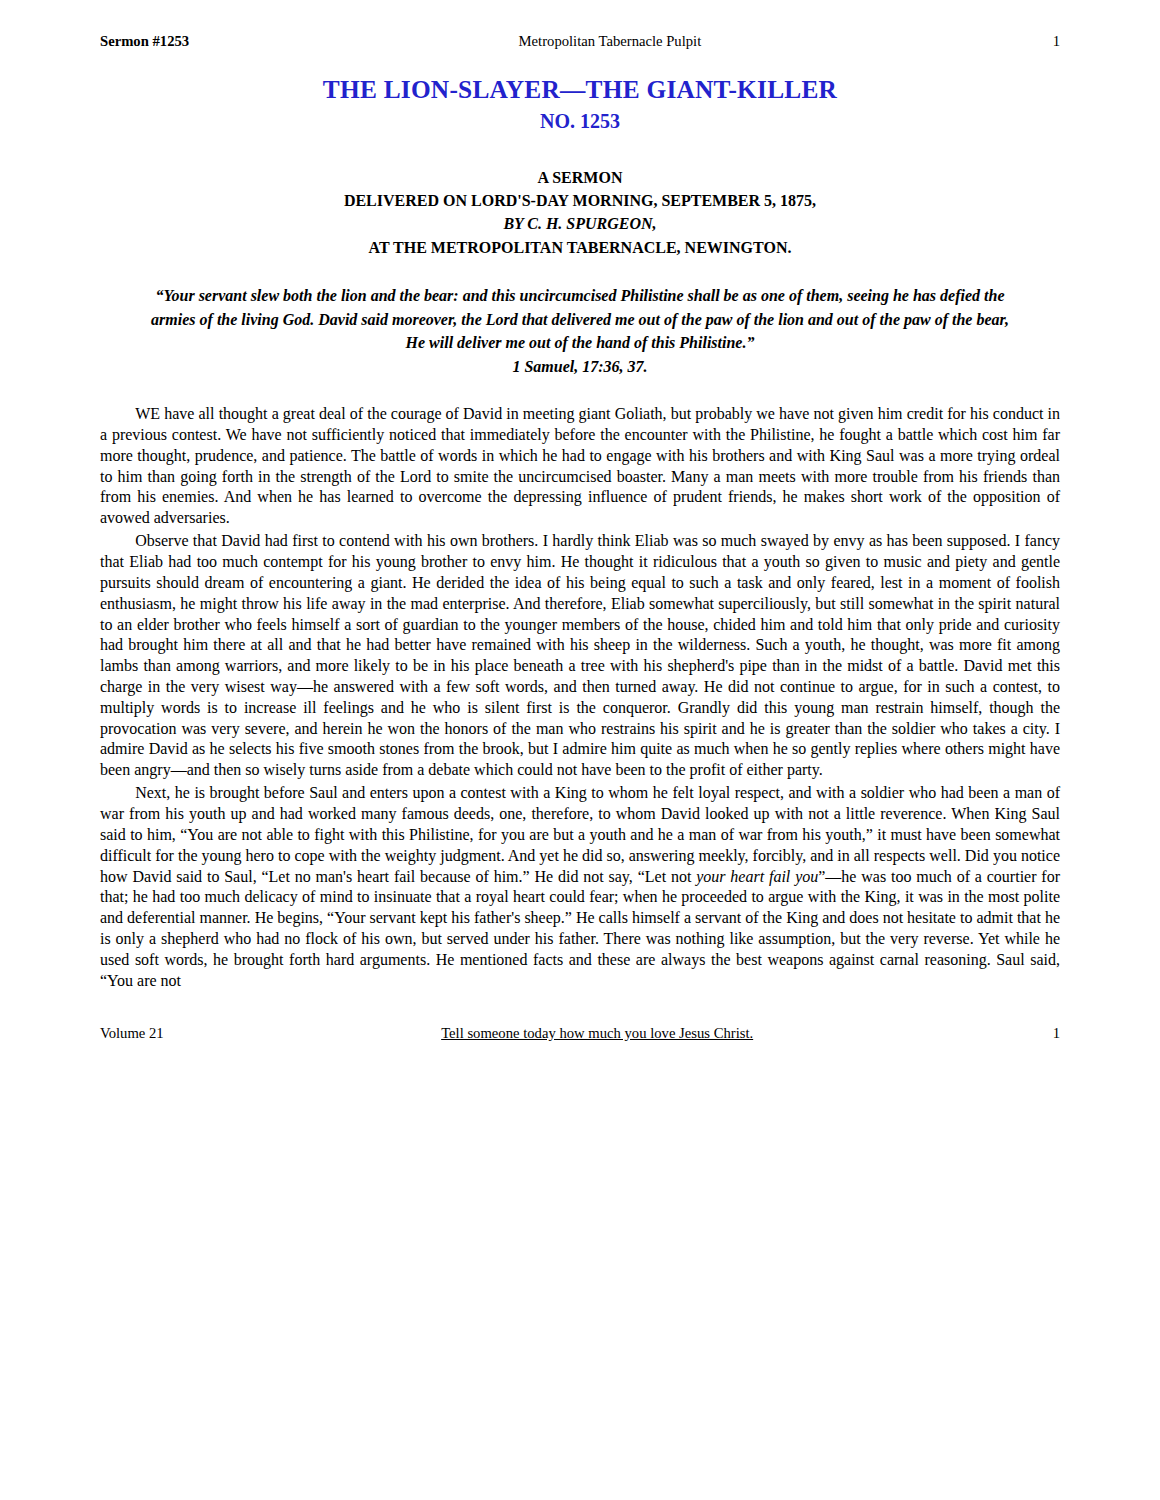Sermon #1253
Metropolitan Tabernacle Pulpit
1
THE LION-SLAYER—THE GIANT-KILLER
NO. 1253
A SERMON
DELIVERED ON LORD'S-DAY MORNING, SEPTEMBER 5, 1875,
BY C. H. SPURGEON,
AT THE METROPOLITAN TABERNACLE, NEWINGTON.
“Your servant slew both the lion and the bear: and this uncircumcised Philistine shall be as one of them, seeing he has defied the armies of the living God. David said moreover, the Lord that delivered me out of the paw of the lion and out of the paw of the bear, He will deliver me out of the hand of this Philistine.” 1 Samuel, 17:36, 37.
WE have all thought a great deal of the courage of David in meeting giant Goliath, but probably we have not given him credit for his conduct in a previous contest. We have not sufficiently noticed that immediately before the encounter with the Philistine, he fought a battle which cost him far more thought, prudence, and patience. The battle of words in which he had to engage with his brothers and with King Saul was a more trying ordeal to him than going forth in the strength of the Lord to smite the uncircumcised boaster. Many a man meets with more trouble from his friends than from his enemies. And when he has learned to overcome the depressing influence of prudent friends, he makes short work of the opposition of avowed adversaries.
Observe that David had first to contend with his own brothers. I hardly think Eliab was so much swayed by envy as has been supposed. I fancy that Eliab had too much contempt for his young brother to envy him. He thought it ridiculous that a youth so given to music and piety and gentle pursuits should dream of encountering a giant. He derided the idea of his being equal to such a task and only feared, lest in a moment of foolish enthusiasm, he might throw his life away in the mad enterprise. And therefore, Eliab somewhat superciliously, but still somewhat in the spirit natural to an elder brother who feels himself a sort of guardian to the younger members of the house, chided him and told him that only pride and curiosity had brought him there at all and that he had better have remained with his sheep in the wilderness. Such a youth, he thought, was more fit among lambs than among warriors, and more likely to be in his place beneath a tree with his shepherd's pipe than in the midst of a battle. David met this charge in the very wisest way—he answered with a few soft words, and then turned away. He did not continue to argue, for in such a contest, to multiply words is to increase ill feelings and he who is silent first is the conqueror. Grandly did this young man restrain himself, though the provocation was very severe, and herein he won the honors of the man who restrains his spirit and he is greater than the soldier who takes a city. I admire David as he selects his five smooth stones from the brook, but I admire him quite as much when he so gently replies where others might have been angry—and then so wisely turns aside from a debate which could not have been to the profit of either party.
Next, he is brought before Saul and enters upon a contest with a King to whom he felt loyal respect, and with a soldier who had been a man of war from his youth up and had worked many famous deeds, one, therefore, to whom David looked up with not a little reverence. When King Saul said to him, “You are not able to fight with this Philistine, for you are but a youth and he a man of war from his youth,” it must have been somewhat difficult for the young hero to cope with the weighty judgment. And yet he did so, answering meekly, forcibly, and in all respects well. Did you notice how David said to Saul, “Let no man's heart fail because of him.” He did not say, “Let not your heart fail you”—he was too much of a courtier for that; he had too much delicacy of mind to insinuate that a royal heart could fear; when he proceeded to argue with the King, it was in the most polite and deferential manner. He begins, “Your servant kept his father's sheep.” He calls himself a servant of the King and does not hesitate to admit that he is only a shepherd who had no flock of his own, but served under his father. There was nothing like assumption, but the very reverse. Yet while he used soft words, he brought forth hard arguments. He mentioned facts and these are always the best weapons against carnal reasoning. Saul said, “You are not
Volume 21
Tell someone today how much you love Jesus Christ.
1